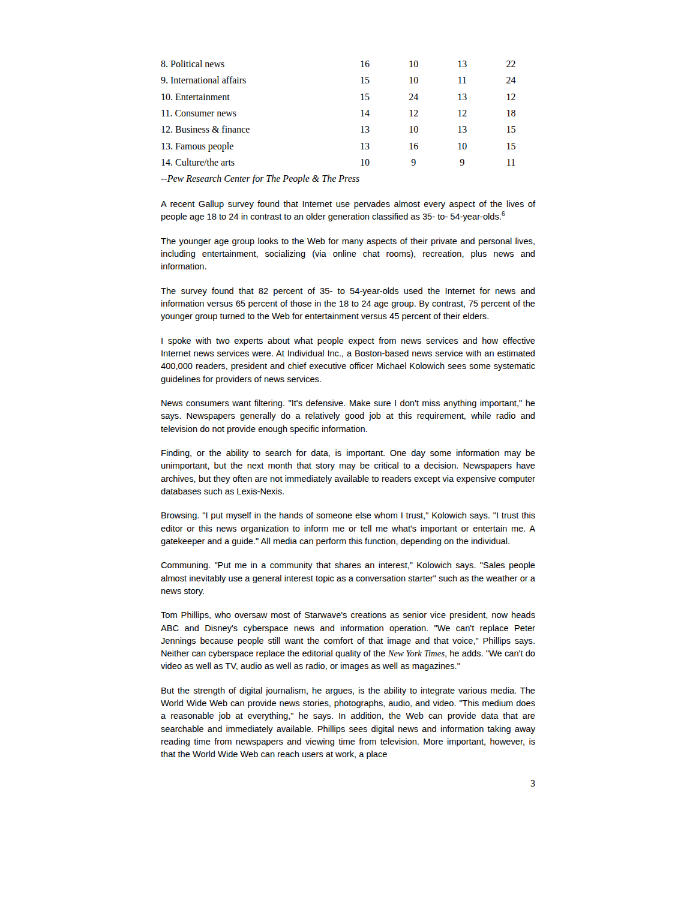| 8. Political news | 16 | 10 | 13 | 22 |
| 9. International affairs | 15 | 10 | 11 | 24 |
| 10. Entertainment | 15 | 24 | 13 | 12 |
| 11. Consumer news | 14 | 12 | 12 | 18 |
| 12. Business & finance | 13 | 10 | 13 | 15 |
| 13. Famous people | 13 | 16 | 10 | 15 |
| 14. Culture/the arts | 10 | 9 | 9 | 11 |
--Pew Research Center for The People & The Press
A recent Gallup survey found that Internet use pervades almost every aspect of the lives of people age 18 to 24 in contrast to an older generation classified as 35- to- 54-year-olds.6
The younger age group looks to the Web for many aspects of their private and personal lives, including entertainment, socializing (via online chat rooms), recreation, plus news and information.
The survey found that 82 percent of 35- to 54-year-olds used the Internet for news and information versus 65 percent of those in the 18 to 24 age group. By contrast, 75 percent of the younger group turned to the Web for entertainment versus 45 percent of their elders.
I spoke with two experts about what people expect from news services and how effective Internet news services were. At Individual Inc., a Boston-based news service with an estimated 400,000 readers, president and chief executive officer Michael Kolowich sees some systematic guidelines for providers of news services.
News consumers want filtering. "It's defensive. Make sure I don't miss anything important," he says. Newspapers generally do a relatively good job at this requirement, while radio and television do not provide enough specific information.
Finding, or the ability to search for data, is important. One day some information may be unimportant, but the next month that story may be critical to a decision. Newspapers have archives, but they often are not immediately available to readers except via expensive computer databases such as Lexis-Nexis.
Browsing. "I put myself in the hands of someone else whom I trust," Kolowich says. "I trust this editor or this news organization to inform me or tell me what's important or entertain me. A gatekeeper and a guide." All media can perform this function, depending on the individual.
Communing. "Put me in a community that shares an interest," Kolowich says. "Sales people almost inevitably use a general interest topic as a conversation starter" such as the weather or a news story.
Tom Phillips, who oversaw most of Starwave's creations as senior vice president, now heads ABC and Disney's cyberspace news and information operation. "We can't replace Peter Jennings because people still want the comfort of that image and that voice," Phillips says. Neither can cyberspace replace the editorial quality of the New York Times, he adds. "We can't do video as well as TV, audio as well as radio, or images as well as magazines."
But the strength of digital journalism, he argues, is the ability to integrate various media. The World Wide Web can provide news stories, photographs, audio, and video. "This medium does a reasonable job at everything," he says. In addition, the Web can provide data that are searchable and immediately available. Phillips sees digital news and information taking away reading time from newspapers and viewing time from television. More important, however, is that the World Wide Web can reach users at work, a place
3